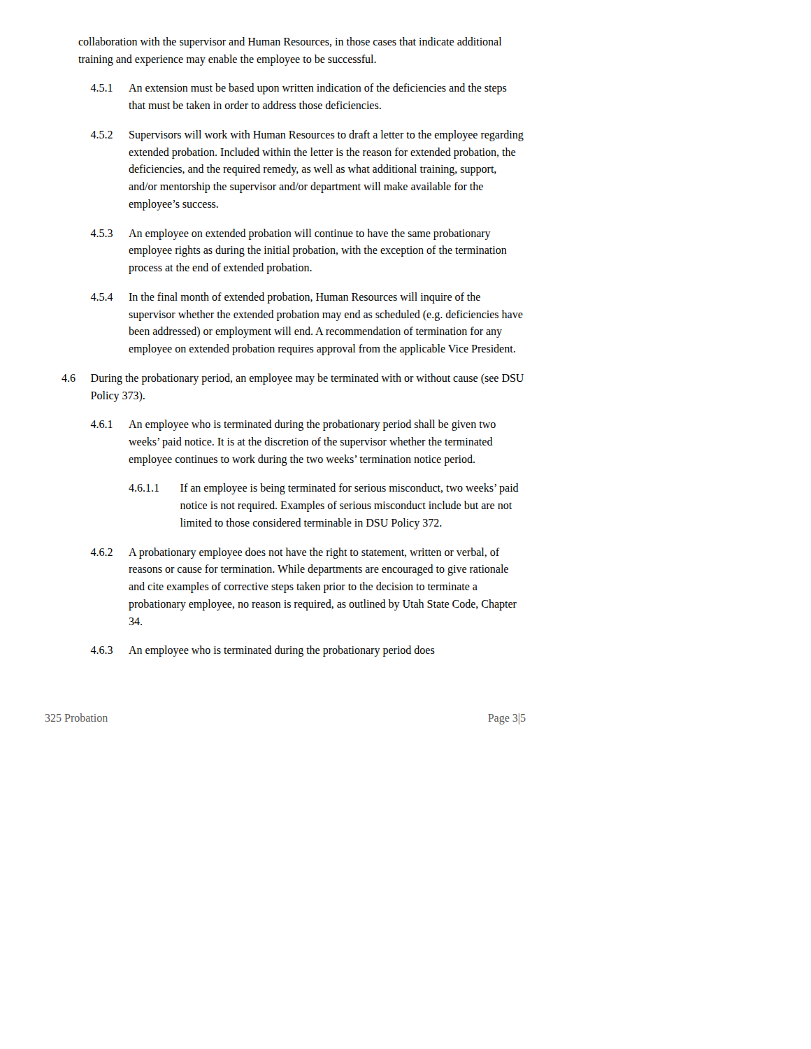collaboration with the supervisor and Human Resources, in those cases that indicate additional training and experience may enable the employee to be successful.
4.5.1 An extension must be based upon written indication of the deficiencies and the steps that must be taken in order to address those deficiencies.
4.5.2 Supervisors will work with Human Resources to draft a letter to the employee regarding extended probation. Included within the letter is the reason for extended probation, the deficiencies, and the required remedy, as well as what additional training, support, and/or mentorship the supervisor and/or department will make available for the employee’s success.
4.5.3 An employee on extended probation will continue to have the same probationary employee rights as during the initial probation, with the exception of the termination process at the end of extended probation.
4.5.4 In the final month of extended probation, Human Resources will inquire of the supervisor whether the extended probation may end as scheduled (e.g. deficiencies have been addressed) or employment will end. A recommendation of termination for any employee on extended probation requires approval from the applicable Vice President.
4.6 During the probationary period, an employee may be terminated with or without cause (see DSU Policy 373).
4.6.1 An employee who is terminated during the probationary period shall be given two weeks’ paid notice. It is at the discretion of the supervisor whether the terminated employee continues to work during the two weeks’ termination notice period.
4.6.1.1 If an employee is being terminated for serious misconduct, two weeks’ paid notice is not required. Examples of serious misconduct include but are not limited to those considered terminable in DSU Policy 372.
4.6.2 A probationary employee does not have the right to statement, written or verbal, of reasons or cause for termination. While departments are encouraged to give rationale and cite examples of corrective steps taken prior to the decision to terminate a probationary employee, no reason is required, as outlined by Utah State Code, Chapter 34.
4.6.3 An employee who is terminated during the probationary period does
325 Probation Page 3|5